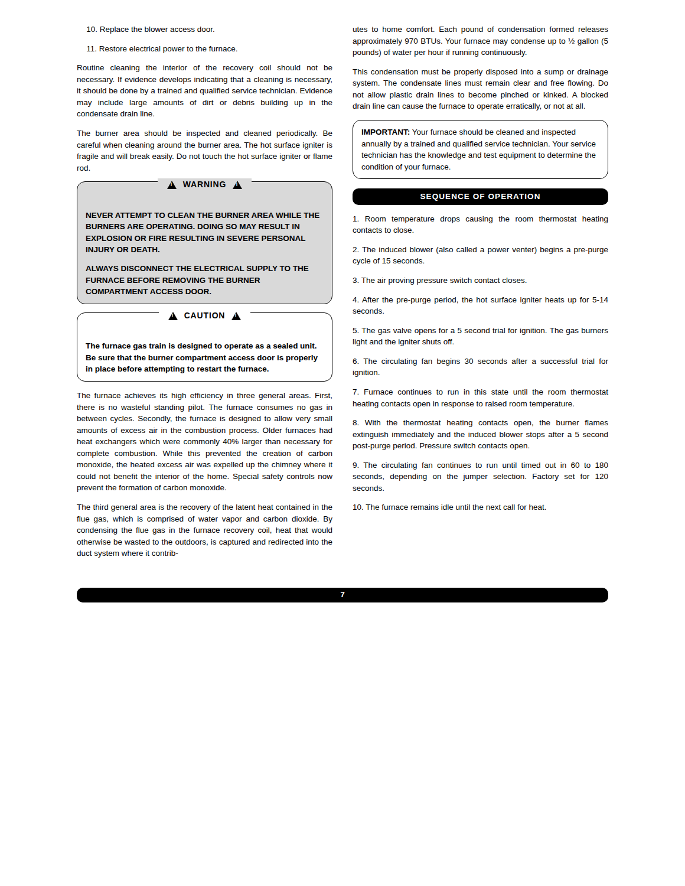10. Replace the blower access door.
11. Restore electrical power to the furnace.
Routine cleaning the interior of the recovery coil should not be necessary. If evidence develops indicating that a cleaning is necessary, it should be done by a trained and qualified service technician. Evidence may include large amounts of dirt or debris building up in the condensate drain line.
The burner area should be inspected and cleaned periodically. Be careful when cleaning around the burner area. The hot surface igniter is fragile and will break easily. Do not touch the hot surface igniter or flame rod.
WARNING
NEVER ATTEMPT TO CLEAN THE BURNER AREA WHILE THE BURNERS ARE OPERATING. DOING SO MAY RESULT IN EXPLOSION OR FIRE RESULTING IN SEVERE PERSONAL INJURY OR DEATH.
ALWAYS DISCONNECT THE ELECTRICAL SUPPLY TO THE FURNACE BEFORE REMOVING THE BURNER COMPARTMENT ACCESS DOOR.
CAUTION
The furnace gas train is designed to operate as a sealed unit. Be sure that the burner compartment access door is properly in place before attempting to restart the furnace.
The furnace achieves its high efficiency in three general areas. First, there is no wasteful standing pilot. The furnace consumes no gas in between cycles. Secondly, the furnace is designed to allow very small amounts of excess air in the combustion process. Older furnaces had heat exchangers which were commonly 40% larger than necessary for complete combustion. While this prevented the creation of carbon monoxide, the heated excess air was expelled up the chimney where it could not benefit the interior of the home. Special safety controls now prevent the formation of carbon monoxide.
The third general area is the recovery of the latent heat contained in the flue gas, which is comprised of water vapor and carbon dioxide. By condensing the flue gas in the furnace recovery coil, heat that would otherwise be wasted to the outdoors, is captured and redirected into the duct system where it contrib-
utes to home comfort. Each pound of condensation formed releases approximately 970 BTUs. Your furnace may condense up to ½ gallon (5 pounds) of water per hour if running continuously.
This condensation must be properly disposed into a sump or drainage system. The condensate lines must remain clear and free flowing. Do not allow plastic drain lines to become pinched or kinked. A blocked drain line can cause the furnace to operate erratically, or not at all.
IMPORTANT: Your furnace should be cleaned and inspected annually by a trained and qualified service technician. Your service technician has the knowledge and test equipment to determine the condition of your furnace.
SEQUENCE OF OPERATION
1. Room temperature drops causing the room thermostat heating contacts to close.
2. The induced blower (also called a power venter) begins a pre-purge cycle of 15 seconds.
3. The air proving pressure switch contact closes.
4. After the pre-purge period, the hot surface igniter heats up for 5-14 seconds.
5. The gas valve opens for a 5 second trial for ignition. The gas burners light and the igniter shuts off.
6. The circulating fan begins 30 seconds after a successful trial for ignition.
7. Furnace continues to run in this state until the room thermostat heating contacts open in response to raised room temperature.
8. With the thermostat heating contacts open, the burner flames extinguish immediately and the induced blower stops after a 5 second post-purge period. Pressure switch contacts open.
9. The circulating fan continues to run until timed out in 60 to 180 seconds, depending on the jumper selection. Factory set for 120 seconds.
10. The furnace remains idle until the next call for heat.
7